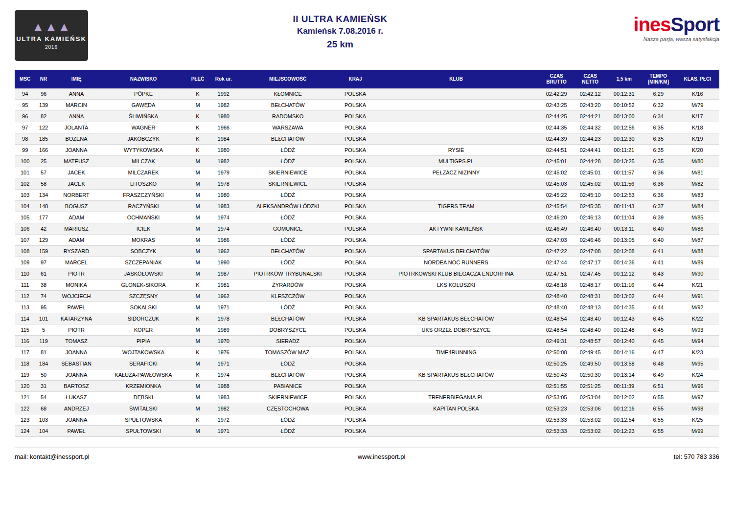▲▲▲
ULTRA KAMIEŃSK
2016
II ULTRA KAMIEŃSK
Kamieńsk 7.08.2016 r.
25 km
inesSport
Nasza pasja, wasza satysfakcja
| MSC | NR | IMIĘ | NAZWISKO | PŁEĆ | Rok ur. | MIEJSCOWOŚĆ | KRAJ | KLUB | CZAS BRUTTO | CZAS NETTO | 1,5 km | TEMPO [MIN/KM] | KLAS. PŁCI |
| --- | --- | --- | --- | --- | --- | --- | --- | --- | --- | --- | --- | --- | --- |
| 94 | 96 | ANNA | PÖPKE | K | 1992 | KŁOMNICE | POLSKA | | 02:42:29 | 02:42:12 | 00:12:31 | 6:29 | K/16 |
| 95 | 139 | MARCIN | GAWĘDA | M | 1982 | BEŁCHATÓW | POLSKA | | 02:43:25 | 02:43:20 | 00:10:52 | 6:32 | M/79 |
| 96 | 82 | ANNA | ŚLIWIŃSKA | K | 1980 | RADOMSKO | POLSKA | | 02:44:25 | 02:44:21 | 00:13:00 | 6:34 | K/17 |
| 97 | 122 | JOLANTA | WAGNER | K | 1966 | WARSZAWA | POLSKA | | 02:44:35 | 02:44:32 | 00:12:56 | 6:35 | K/18 |
| 98 | 185 | BOŻENA | JAKÓBCZYK | K | 1984 | BEŁCHATÓW | POLSKA | | 02:44:39 | 02:44:23 | 00:12:30 | 6:35 | K/19 |
| 99 | 166 | JOANNA | WYTYKOWSKA | K | 1980 | ŁÓDŹ | POLSKA | RYSIE | 02:44:51 | 02:44:41 | 00:11:21 | 6:35 | K/20 |
| 100 | 25 | MATEUSZ | MILCZAK | M | 1982 | ŁÓDŹ | POLSKA | MULTIGPS.PL | 02:45:01 | 02:44:28 | 00:13:25 | 6:35 | M/80 |
| 101 | 57 | JACEK | MILCZAREK | M | 1979 | SKIERNIEWICE | POLSKA | PEŁZACZ NIZINNY | 02:45:02 | 02:45:01 | 00:11:57 | 6:36 | M/81 |
| 102 | 58 | JACEK | LITOSZKO | M | 1978 | SKIERNIEWICE | POLSKA | | 02:45:03 | 02:45:02 | 00:11:56 | 6:36 | M/82 |
| 103 | 134 | NORBERT | FRASZCZYŃSKI | M | 1980 | ŁÓDŹ | POLSKA | | 02:45:22 | 02:45:10 | 00:12:53 | 6:36 | M/83 |
| 104 | 148 | BOGUSZ | RACZYŃSKI | M | 1983 | ALEKSANDRÓW ŁÓDZKI | POLSKA | TIGERS TEAM | 02:45:54 | 02:45:35 | 00:11:43 | 6:37 | M/84 |
| 105 | 177 | ADAM | OCHMAŃSKI | M | 1974 | ŁÓDŹ | POLSKA | | 02:46:20 | 02:46:13 | 00:11:04 | 6:39 | M/85 |
| 106 | 42 | MARIUSZ | ICIEK | M | 1974 | GOMUNICE | POLSKA | AKTYWNI KAMIEŃSK | 02:46:49 | 02:46:40 | 00:13:11 | 6:40 | M/86 |
| 107 | 129 | ADAM | MOKRAS | M | 1986 | ŁÓDŹ | POLSKA | | 02:47:03 | 02:46:46 | 00:13:05 | 6:40 | M/87 |
| 108 | 159 | RYSZARD | SOBCZYK | M | 1962 | BEŁCHATÓW | POLSKA | SPARTAKUS BEŁCHATÓW | 02:47:22 | 02:47:08 | 00:12:08 | 6:41 | M/88 |
| 109 | 97 | MARCEL | SZCZEPANIAK | M | 1990 | ŁÓDŹ | POLSKA | NORDEA NOC RUNNERS | 02:47:44 | 02:47:17 | 00:14:36 | 6:41 | M/89 |
| 110 | 61 | PIOTR | JASKÓŁOWSKI | M | 1987 | PIOTRKÓW TRYBUNALSKI | POLSKA | PIOTRKOWSKI KLUB BIEGACZA ENDORFINA | 02:47:51 | 02:47:45 | 00:12:12 | 6:43 | M/90 |
| 111 | 38 | MONIKA | GLONEK-SIKORA | K | 1981 | ŻYRARDÓW | POLSKA | LKS KOLUSZKI | 02:48:18 | 02:48:17 | 00:11:16 | 6:44 | K/21 |
| 112 | 74 | WOJCIECH | SZCZĘSNY | M | 1962 | KLESZCZÓW | POLSKA | | 02:48:40 | 02:48:31 | 00:13:02 | 6:44 | M/91 |
| 113 | 95 | PAWEŁ | SOKALSKI | M | 1971 | ŁÓDŹ | POLSKA | | 02:48:40 | 02:48:13 | 00:14:35 | 6:44 | M/92 |
| 114 | 101 | KATARZYNA | SIDORCZUK | K | 1978 | BEŁCHATÓW | POLSKA | KB SPARTAKUS BEŁCHATÓW | 02:48:54 | 02:48:40 | 00:12:43 | 6:45 | K/22 |
| 115 | 5 | PIOTR | KOPER | M | 1989 | DOBRYSZYCE | POLSKA | UKS ORZEŁ DOBRYSZYCE | 02:48:54 | 02:48:40 | 00:12:48 | 6:45 | M/93 |
| 116 | 119 | TOMASZ | PIPIA | M | 1970 | SIERADZ | POLSKA | | 02:49:31 | 02:48:57 | 00:12:40 | 6:45 | M/94 |
| 117 | 81 | JOANNA | WOJTAKOWSKA | K | 1976 | TOMASZÓW MAZ. | POLSKA | TIME4RUNNING | 02:50:08 | 02:49:45 | 00:14:16 | 6:47 | K/23 |
| 118 | 184 | SEBASTIAN | SERAFICKI | M | 1971 | ŁÓDŹ | POLSKA | | 02:50:25 | 02:49:50 | 00:13:58 | 6:48 | M/95 |
| 119 | 50 | JOANNA | KAŁUŻA-PAWŁOWSKA | K | 1974 | BEŁCHATÓW | POLSKA | KB SPARTAKUS BEŁCHATÓW | 02:50:43 | 02:50:30 | 00:13:14 | 6:49 | K/24 |
| 120 | 31 | BARTOSZ | KRZEMIONKA | M | 1988 | PABIANICE | POLSKA | | 02:51:55 | 02:51:25 | 00:11:39 | 6:51 | M/96 |
| 121 | 54 | ŁUKASZ | DĘBSKI | M | 1983 | SKIERNIEWICE | POLSKA | TRENERBIEGANIA.PL | 02:53:05 | 02:53:04 | 00:12:02 | 6:55 | M/97 |
| 122 | 68 | ANDRZEJ | ŚWITALSKI | M | 1982 | CZĘSTOCHOWA | POLSKA | KAPITAN POLSKA | 02:53:23 | 02:53:06 | 00:12:16 | 6:55 | M/98 |
| 123 | 103 | JOANNA | SPUŁTOWSKA | K | 1972 | ŁÓDŹ | POLSKA | | 02:53:33 | 02:53:02 | 00:12:54 | 6:55 | K/25 |
| 124 | 104 | PAWEŁ | SPUŁTOWSKI | M | 1971 | ŁÓDŹ | POLSKA | | 02:53:33 | 02:53:02 | 00:12:23 | 6:55 | M/99 |
mail: kontakt@inessport.pl
www.inessport.pl
tel: 570 783 336